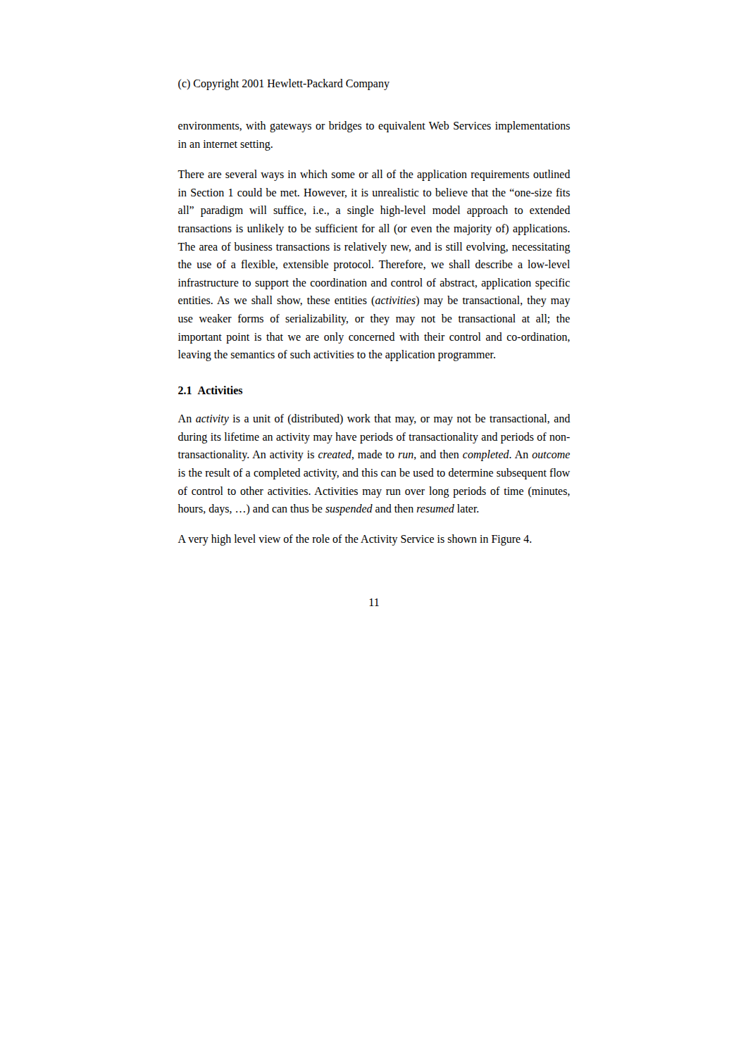(c) Copyright 2001 Hewlett-Packard Company
environments, with gateways or bridges to equivalent Web Services implementations in an internet setting.
There are several ways in which some or all of the application requirements outlined in Section 1 could be met. However, it is unrealistic to believe that the “one-size fits all” paradigm will suffice, i.e., a single high-level model approach to extended transactions is unlikely to be sufficient for all (or even the majority of) applications. The area of business transactions is relatively new, and is still evolving, necessitating the use of a flexible, extensible protocol. Therefore, we shall describe a low-level infrastructure to support the coordination and control of abstract, application specific entities. As we shall show, these entities (activities) may be transactional, they may use weaker forms of serializability, or they may not be transactional at all; the important point is that we are only concerned with their control and co-ordination, leaving the semantics of such activities to the application programmer.
2.1 Activities
An activity is a unit of (distributed) work that may, or may not be transactional, and during its lifetime an activity may have periods of transactionality and periods of non-transactionality. An activity is created, made to run, and then completed. An outcome is the result of a completed activity, and this can be used to determine subsequent flow of control to other activities. Activities may run over long periods of time (minutes, hours, days, …) and can thus be suspended and then resumed later.
A very high level view of the role of the Activity Service is shown in Figure 4.
11